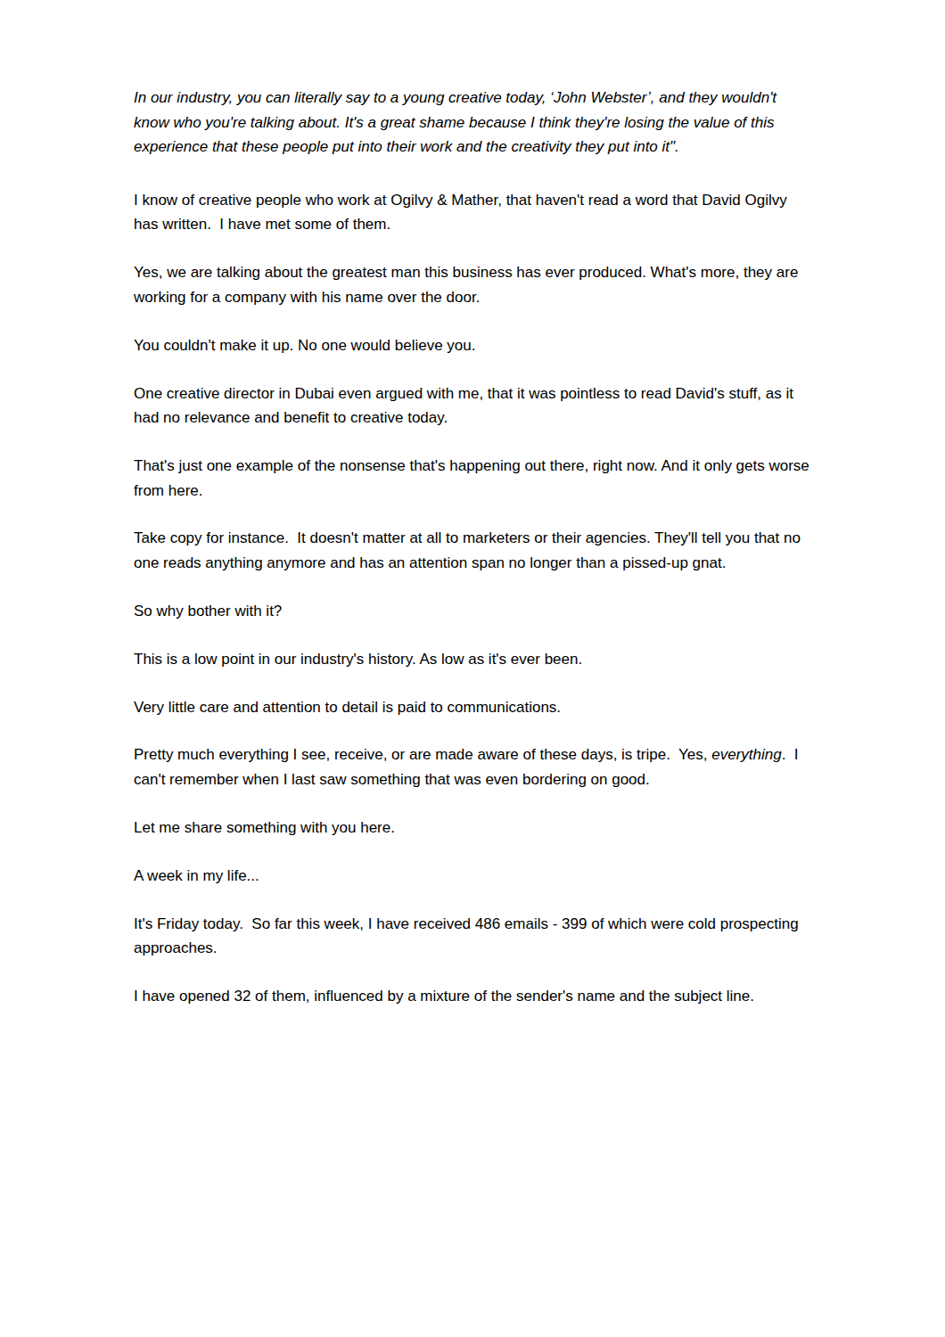In our industry, you can literally say to a young creative today, ‘John Webster’, and they wouldn't know who you're talking about. It's a great shame because I think they're losing the value of this experience that these people put into their work and the creativity they put into it".
I know of creative people who work at Ogilvy & Mather, that haven't read a word that David Ogilvy has written. I have met some of them.
Yes, we are talking about the greatest man this business has ever produced. What's more, they are working for a company with his name over the door.
You couldn't make it up. No one would believe you.
One creative director in Dubai even argued with me, that it was pointless to read David's stuff, as it had no relevance and benefit to creative today.
That's just one example of the nonsense that's happening out there, right now. And it only gets worse from here.
Take copy for instance. It doesn't matter at all to marketers or their agencies. They'll tell you that no one reads anything anymore and has an attention span no longer than a pissed-up gnat.
So why bother with it?
This is a low point in our industry's history. As low as it's ever been.
Very little care and attention to detail is paid to communications.
Pretty much everything I see, receive, or are made aware of these days, is tripe. Yes, everything. I can't remember when I last saw something that was even bordering on good.
Let me share something with you here.
A week in my life...
It's Friday today. So far this week, I have received 486 emails - 399 of which were cold prospecting approaches.
I have opened 32 of them, influenced by a mixture of the sender's name and the subject line.